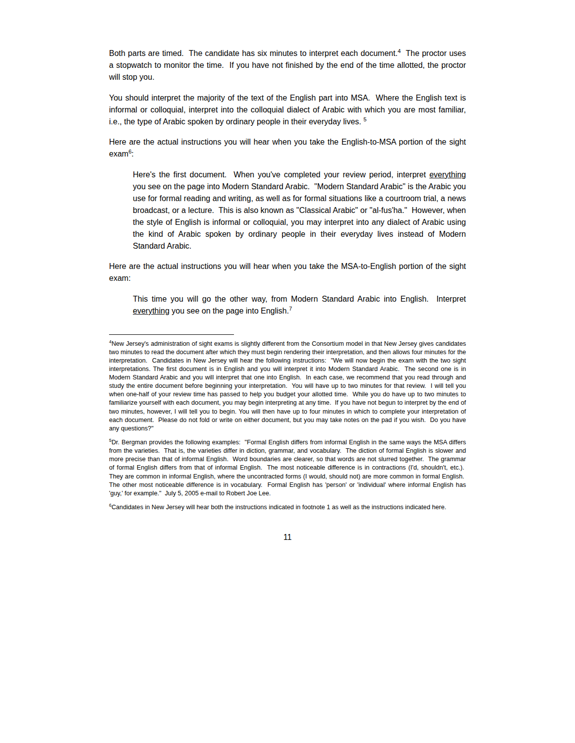Both parts are timed. The candidate has six minutes to interpret each document.4 The proctor uses a stopwatch to monitor the time. If you have not finished by the end of the time allotted, the proctor will stop you.
You should interpret the majority of the text of the English part into MSA. Where the English text is informal or colloquial, interpret into the colloquial dialect of Arabic with which you are most familiar, i.e., the type of Arabic spoken by ordinary people in their everyday lives. 5
Here are the actual instructions you will hear when you take the English-to-MSA portion of the sight exam6:
Here's the first document. When you've completed your review period, interpret everything you see on the page into Modern Standard Arabic. "Modern Standard Arabic" is the Arabic you use for formal reading and writing, as well as for formal situations like a courtroom trial, a news broadcast, or a lecture. This is also known as "Classical Arabic" or "al-fus'ha." However, when the style of English is informal or colloquial, you may interpret into any dialect of Arabic using the kind of Arabic spoken by ordinary people in their everyday lives instead of Modern Standard Arabic.
Here are the actual instructions you will hear when you take the MSA-to-English portion of the sight exam:
This time you will go the other way, from Modern Standard Arabic into English. Interpret everything you see on the page into English.7
4New Jersey's administration of sight exams is slightly different from the Consortium model in that New Jersey gives candidates two minutes to read the document after which they must begin rendering their interpretation, and then allows four minutes for the interpretation. Candidates in New Jersey will hear the following instructions: "We will now begin the exam with the two sight interpretations. The first document is in English and you will interpret it into Modern Standard Arabic. The second one is in Modern Standard Arabic and you will interpret that one into English. In each case, we recommend that you read through and study the entire document before beginning your interpretation. You will have up to two minutes for that review. I will tell you when one-half of your review time has passed to help you budget your allotted time. While you do have up to two minutes to familiarize yourself with each document, you may begin interpreting at any time. If you have not begun to interpret by the end of two minutes, however, I will tell you to begin. You will then have up to four minutes in which to complete your interpretation of each document. Please do not fold or write on either document, but you may take notes on the pad if you wish. Do you have any questions?"
5Dr. Bergman provides the following examples: "Formal English differs from informal English in the same ways the MSA differs from the varieties. That is, the varieties differ in diction, grammar, and vocabulary. The diction of formal English is slower and more precise than that of informal English. Word boundaries are clearer, so that words are not slurred together. The grammar of formal English differs from that of informal English. The most noticeable difference is in contractions (I'd, shouldn't, etc.). They are common in informal English, where the uncontracted forms (I would, should not) are more common in formal English. The other most noticeable difference is in vocabulary. Formal English has 'person' or 'individual' where informal English has 'guy,' for example." July 5, 2005 e-mail to Robert Joe Lee.
6Candidates in New Jersey will hear both the instructions indicated in footnote 1 as well as the instructions indicated here.
11